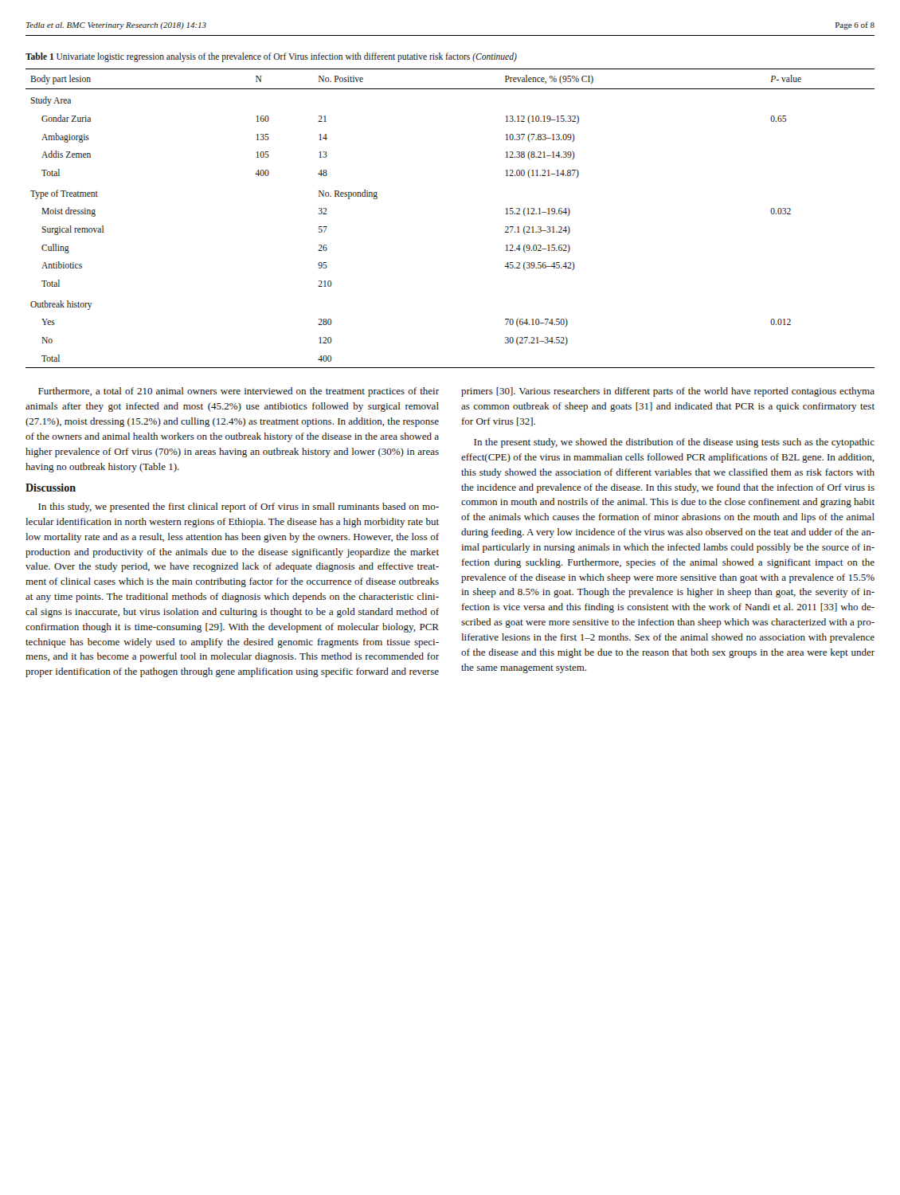Tedla et al. BMC Veterinary Research (2018) 14:13
Page 6 of 8
Table 1 Univariate logistic regression analysis of the prevalence of Orf Virus infection with different putative risk factors (Continued)
| Body part lesion | N | No. Positive | Prevalence, % (95% CI) | P - value |
| --- | --- | --- | --- | --- |
| Study Area | | | | |
| Gondar Zuria | 160 | 21 | 13.12 (10.19–15.32) | 0.65 |
| Ambagiorgis | 135 | 14 | 10.37 (7.83–13.09) | |
| Addis Zemen | 105 | 13 | 12.38 (8.21–14.39) | |
| Total | 400 | 48 | 12.00 (11.21–14.87) | |
| Type of Treatment | | No. Responding | | |
| Moist dressing | | 32 | 15.2 (12.1–19.64) | 0.032 |
| Surgical removal | | 57 | 27.1 (21.3–31.24) | |
| Culling | | 26 | 12.4 (9.02–15.62) | |
| Antibiotics | | 95 | 45.2 (39.56–45.42) | |
| Total | | 210 | | |
| Outbreak history | | | | |
| Yes | | 280 | 70 (64.10–74.50) | 0.012 |
| No | | 120 | 30 (27.21–34.52) | |
| Total | | 400 | | |
Furthermore, a total of 210 animal owners were interviewed on the treatment practices of their animals after they got infected and most (45.2%) use antibiotics followed by surgical removal (27.1%), moist dressing (15.2%) and culling (12.4%) as treatment options. In addition, the response of the owners and animal health workers on the outbreak history of the disease in the area showed a higher prevalence of Orf virus (70%) in areas having an outbreak history and lower (30%) in areas having no outbreak history (Table 1).
Discussion
In this study, we presented the first clinical report of Orf virus in small ruminants based on molecular identification in north western regions of Ethiopia. The disease has a high morbidity rate but low mortality rate and as a result, less attention has been given by the owners. However, the loss of production and productivity of the animals due to the disease significantly jeopardize the market value. Over the study period, we have recognized lack of adequate diagnosis and effective treatment of clinical cases which is the main contributing factor for the occurrence of disease outbreaks at any time points. The traditional methods of diagnosis which depends on the characteristic clinical signs is inaccurate, but virus isolation and culturing is thought to be a gold standard method of confirmation though it is time-consuming [29]. With the development of molecular biology, PCR technique has become widely used to amplify the desired genomic fragments from tissue specimens, and it has become a powerful tool in molecular diagnosis. This method is recommended for proper identification of the pathogen through gene amplification using specific forward and reverse primers [30]. Various researchers in different parts of the world have reported contagious ecthyma as common outbreak of sheep and goats [31] and indicated that PCR is a quick confirmatory test for Orf virus [32].
In the present study, we showed the distribution of the disease using tests such as the cytopathic effect(CPE) of the virus in mammalian cells followed PCR amplifications of B2L gene. In addition, this study showed the association of different variables that we classified them as risk factors with the incidence and prevalence of the disease. In this study, we found that the infection of Orf virus is common in mouth and nostrils of the animal. This is due to the close confinement and grazing habit of the animals which causes the formation of minor abrasions on the mouth and lips of the animal during feeding. A very low incidence of the virus was also observed on the teat and udder of the animal particularly in nursing animals in which the infected lambs could possibly be the source of infection during suckling. Furthermore, species of the animal showed a significant impact on the prevalence of the disease in which sheep were more sensitive than goat with a prevalence of 15.5% in sheep and 8.5% in goat. Though the prevalence is higher in sheep than goat, the severity of infection is vice versa and this finding is consistent with the work of Nandi et al. 2011 [33] who described as goat were more sensitive to the infection than sheep which was characterized with a proliferative lesions in the first 1–2 months. Sex of the animal showed no association with prevalence of the disease and this might be due to the reason that both sex groups in the area were kept under the same management system.